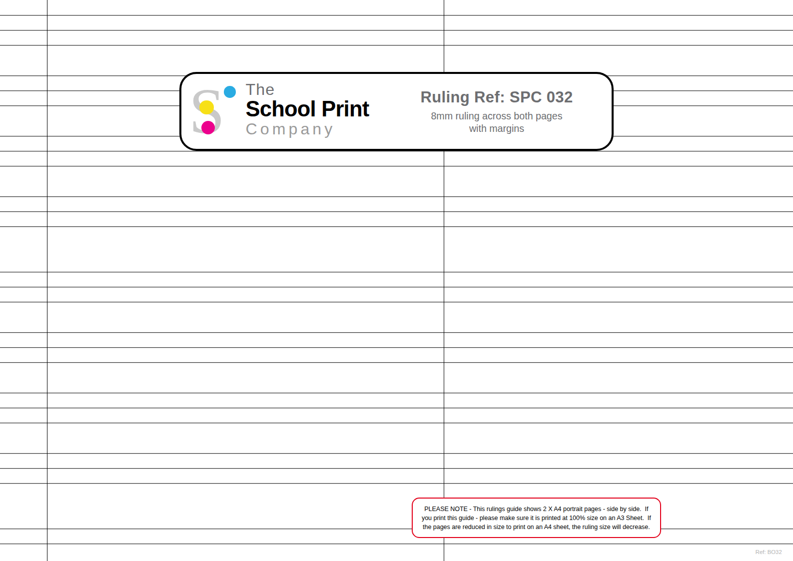S
The
School Print
Company
Ruling Ref: SPC 032
8mm ruling across both pages
with margins
PLEASE NOTE - This rulings guide shows 2 X A4 portrait pages - side by side. If you print this guide - please make sure it is printed at 100% size on an A3 Sheet. If the pages are reduced in size to print on an A4 sheet, the ruling size will decrease.
Ref: BO32